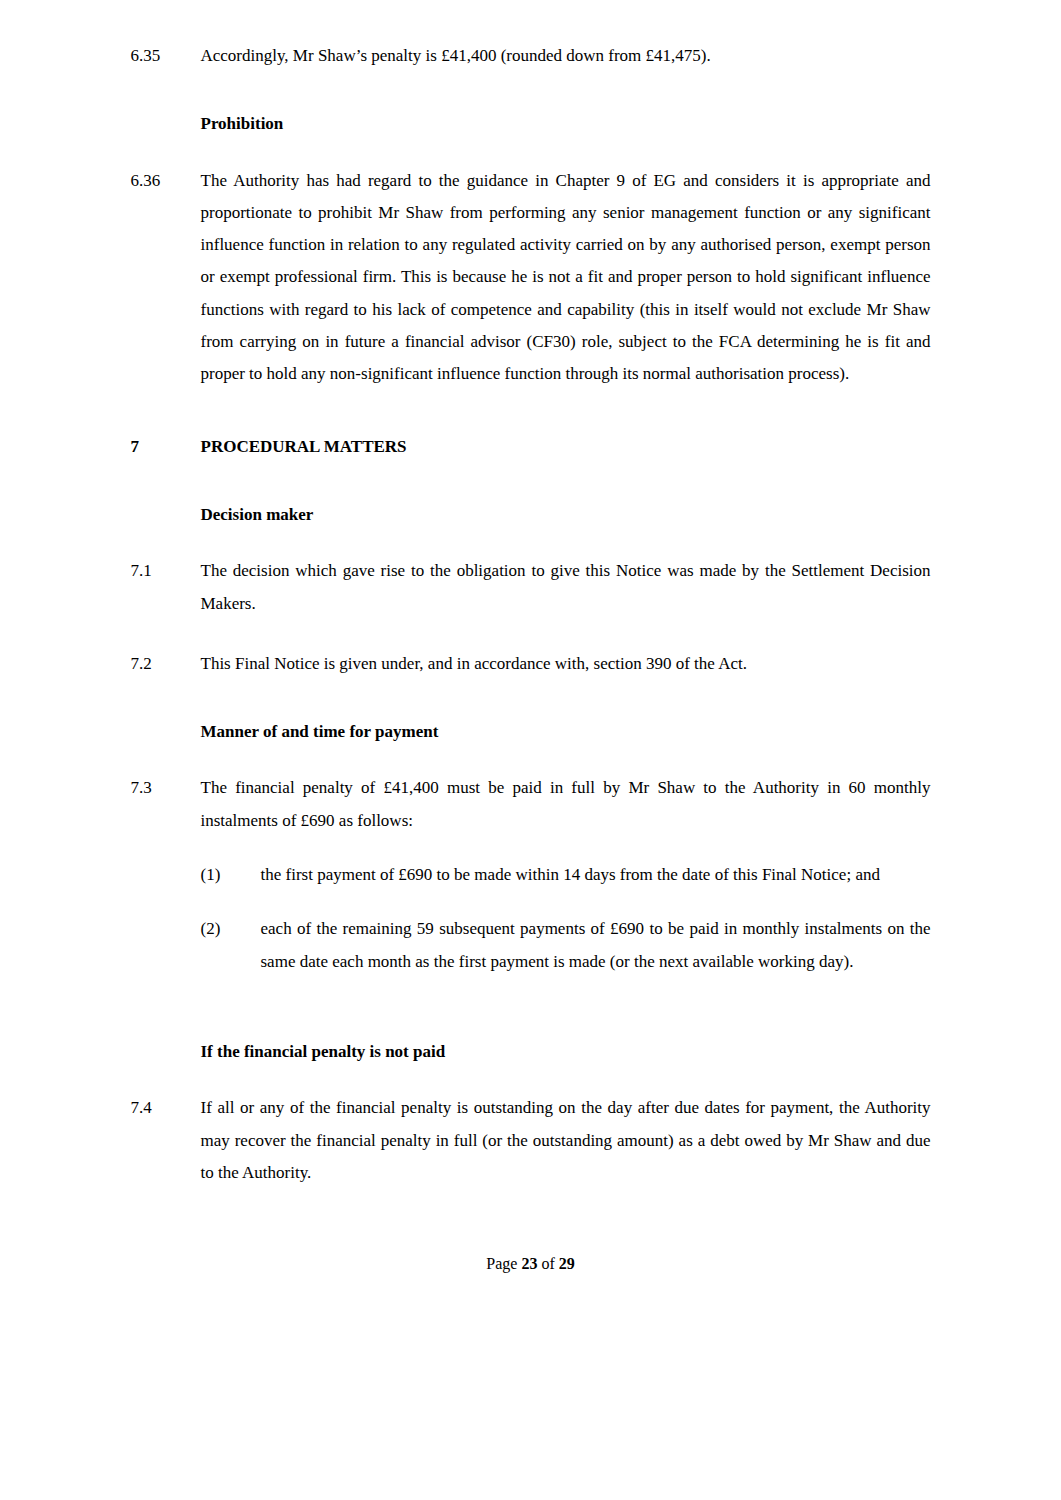6.35
Accordingly, Mr Shaw’s penalty is £41,400 (rounded down from £41,475).
Prohibition
6.36
The Authority has had regard to the guidance in Chapter 9 of EG and considers it is appropriate and proportionate to prohibit Mr Shaw from performing any senior management function or any significant influence function in relation to any regulated activity carried on by any authorised person, exempt person or exempt professional firm. This is because he is not a fit and proper person to hold significant influence functions with regard to his lack of competence and capability (this in itself would not exclude Mr Shaw from carrying on in future a financial advisor (CF30) role, subject to the FCA determining he is fit and proper to hold any non-significant influence function through its normal authorisation process).
7 PROCEDURAL MATTERS
Decision maker
7.1
The decision which gave rise to the obligation to give this Notice was made by the Settlement Decision Makers.
7.2
This Final Notice is given under, and in accordance with, section 390 of the Act.
Manner of and time for payment
7.3
The financial penalty of £41,400 must be paid in full by Mr Shaw to the Authority in 60 monthly instalments of £690 as follows:
(1)
the first payment of £690 to be made within 14 days from the date of this Final Notice; and
(2)
each of the remaining 59 subsequent payments of £690 to be paid in monthly instalments on the same date each month as the first payment is made (or the next available working day).
If the financial penalty is not paid
7.4
If all or any of the financial penalty is outstanding on the day after due dates for payment, the Authority may recover the financial penalty in full (or the outstanding amount) as a debt owed by Mr Shaw and due to the Authority.
Page 23 of 29